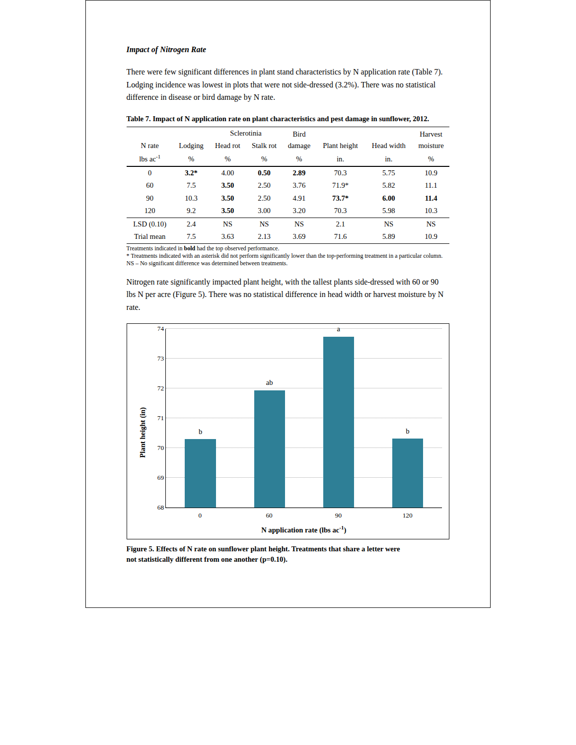Impact of Nitrogen Rate
There were few significant differences in plant stand characteristics by N application rate (Table 7). Lodging incidence was lowest in plots that were not side-dressed (3.2%). There was no statistical difference in disease or bird damage by N rate.
Table 7. Impact of N application rate on plant characteristics and pest damage in sunflower, 2012.
| N rate | Lodging | Sclerotinia | Bird damage | Plant height | Head width | Harvest moisture |
| Head rot | Stalk rot |
| lbs ac -1 | % | % | % | % | in. | in. | % |
| 0 | 3.2* | 4.00 | 0.50 | 2.89 | 70.3 | 5.75 | 10.9 |
| 60 | 7.5 | 3.50 | 2.50 | 3.76 | 71.9* | 5.82 | 11.1 |
| 90 | 10.3 | 3.50 | 2.50 | 4.91 | 73.7* | 6.00 | 11.4 |
| 120 | 9.2 | 3.50 | 3.00 | 3.20 | 70.3 | 5.98 | 10.3 |
| LSD (0.10) | 2.4 | NS | NS | NS | 2.1 | NS | NS |
| Trial mean | 7.5 | 3.63 | 2.13 | 3.69 | 71.6 | 5.89 | 10.9 |
Treatments indicated in bold had the top observed performance.
* Treatments indicated with an asterisk did not perform significantly lower than the top-performing treatment in a particular column.
NS – No significant difference was determined between treatments.
Nitrogen rate significantly impacted plant height, with the tallest plants side-dressed with 60 or 90 lbs N per acre (Figure 5). There was no statistical difference in head width or harvest moisture by N rate.
Plant height (in)
74
73
72
71
70
69
68
b
ab
a
b
0
60
90
120
N application rate (lbs ac-1)
Figure 5. Effects of N rate on sunflower plant height. Treatments that share a letter were
not statistically different from one another (p=0.10).